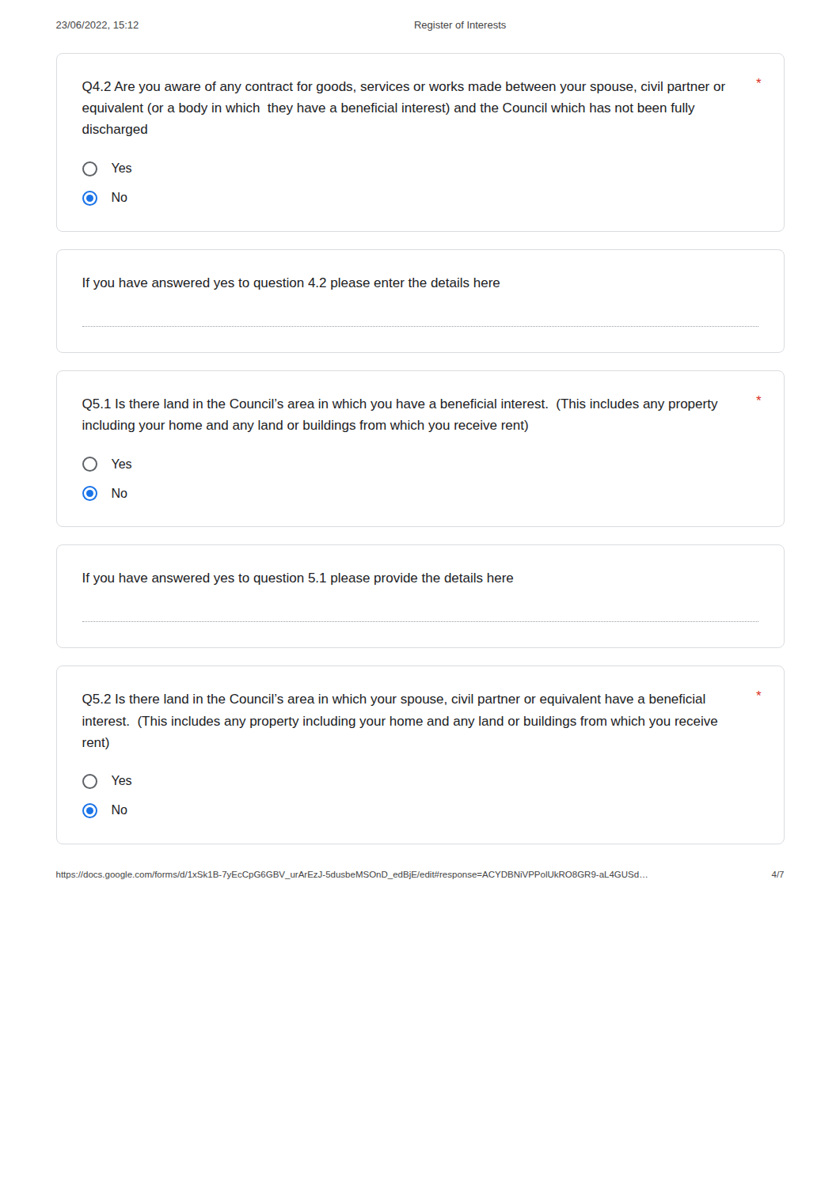23/06/2022, 15:12
Register of Interests
*
Q4.2 Are you aware of any contract for goods, services or works made between your spouse, civil partner or equivalent (or a body in which they have a beneficial interest) and the Council which has not been fully discharged
Yes
No
If you have answered yes to question 4.2 please enter the details here
*
Q5.1 Is there land in the Council’s area in which you have a beneficial interest. (This includes any property including your home and any land or buildings from which you receive rent)
Yes
No
If you have answered yes to question 5.1 please provide the details here
*
Q5.2 Is there land in the Council’s area in which your spouse, civil partner or equivalent have a beneficial interest. (This includes any property including your home and any land or buildings from which you receive rent)
Yes
No
https://docs.google.com/forms/d/1xSk1B-7yEcCpG6GBV_urArEzJ-5dusbeMSOnD_edBjE/edit#response=ACYDBNiVPPolUkRO8GR9-aL4GUSd…
4/7